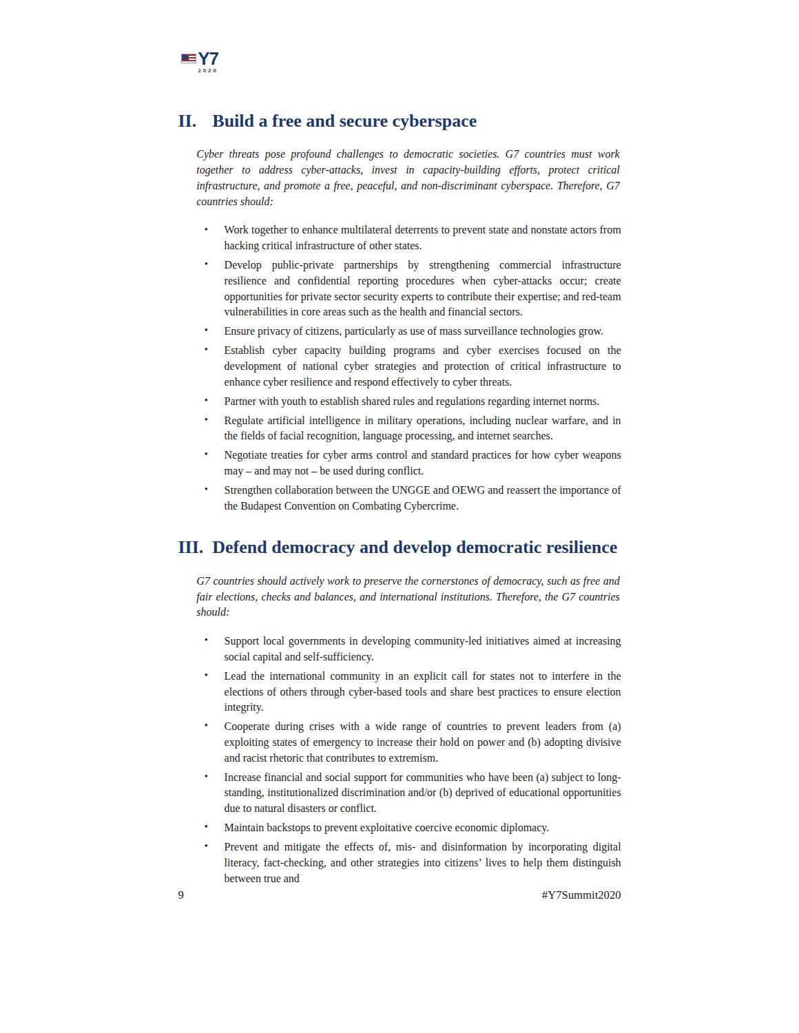Y7 2020
II. Build a free and secure cyberspace
Cyber threats pose profound challenges to democratic societies. G7 countries must work together to address cyber-attacks, invest in capacity-building efforts, protect critical infrastructure, and promote a free, peaceful, and non-discriminant cyberspace. Therefore, G7 countries should:
Work together to enhance multilateral deterrents to prevent state and nonstate actors from hacking critical infrastructure of other states.
Develop public-private partnerships by strengthening commercial infrastructure resilience and confidential reporting procedures when cyber-attacks occur; create opportunities for private sector security experts to contribute their expertise; and red-team vulnerabilities in core areas such as the health and financial sectors.
Ensure privacy of citizens, particularly as use of mass surveillance technologies grow.
Establish cyber capacity building programs and cyber exercises focused on the development of national cyber strategies and protection of critical infrastructure to enhance cyber resilience and respond effectively to cyber threats.
Partner with youth to establish shared rules and regulations regarding internet norms.
Regulate artificial intelligence in military operations, including nuclear warfare, and in the fields of facial recognition, language processing, and internet searches.
Negotiate treaties for cyber arms control and standard practices for how cyber weapons may – and may not – be used during conflict.
Strengthen collaboration between the UNGGE and OEWG and reassert the importance of the Budapest Convention on Combating Cybercrime.
III. Defend democracy and develop democratic resilience
G7 countries should actively work to preserve the cornerstones of democracy, such as free and fair elections, checks and balances, and international institutions. Therefore, the G7 countries should:
Support local governments in developing community-led initiatives aimed at increasing social capital and self-sufficiency.
Lead the international community in an explicit call for states not to interfere in the elections of others through cyber-based tools and share best practices to ensure election integrity.
Cooperate during crises with a wide range of countries to prevent leaders from (a) exploiting states of emergency to increase their hold on power and (b) adopting divisive and racist rhetoric that contributes to extremism.
Increase financial and social support for communities who have been (a) subject to long-standing, institutionalized discrimination and/or (b) deprived of educational opportunities due to natural disasters or conflict.
Maintain backstops to prevent exploitative coercive economic diplomacy.
Prevent and mitigate the effects of, mis- and disinformation by incorporating digital literacy, fact-checking, and other strategies into citizens’ lives to help them distinguish between true and
9 #Y7Summit2020